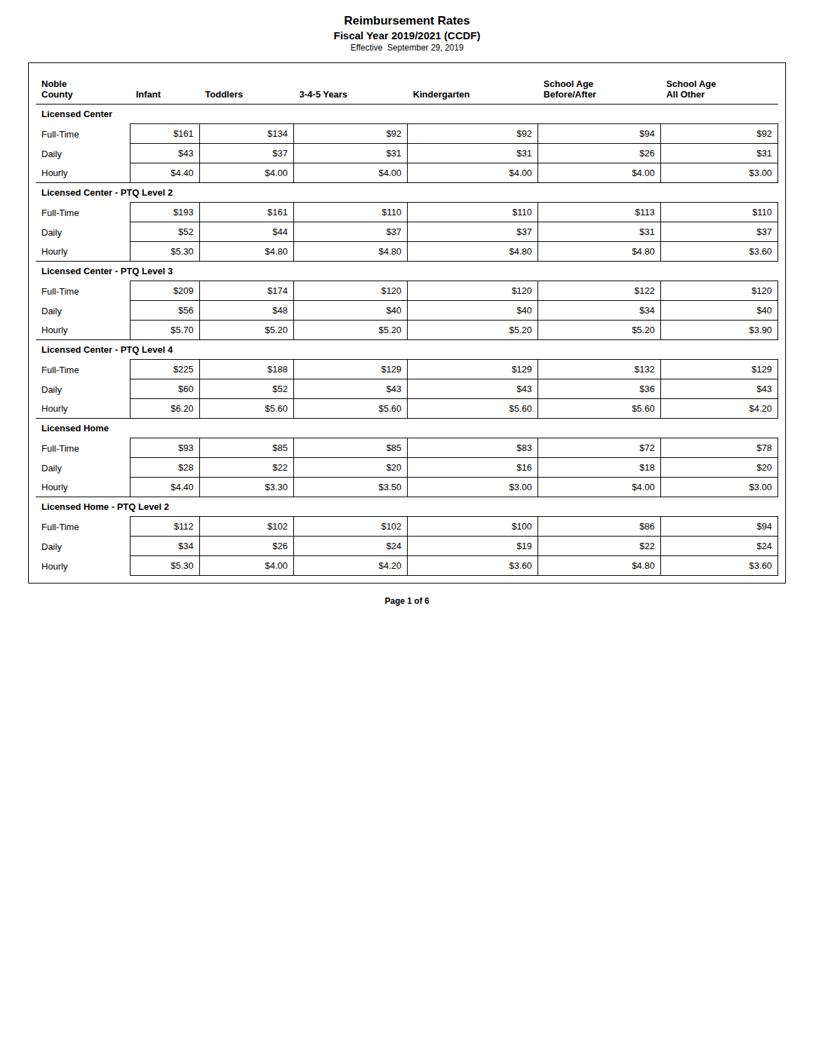Reimbursement Rates
Fiscal Year 2019/2021 (CCDF)
Effective September 29, 2019
| Noble County | Infant | Toddlers | 3-4-5 Years | Kindergarten | School Age Before/After | School Age All Other |
| --- | --- | --- | --- | --- | --- | --- |
| Licensed Center |
| Full-Time | $161 | $134 | $92 | $92 | $94 | $92 |
| Daily | $43 | $37 | $31 | $31 | $26 | $31 |
| Hourly | $4.40 | $4.00 | $4.00 | $4.00 | $4.00 | $3.00 |
| Licensed Center - PTQ Level 2 |
| Full-Time | $193 | $161 | $110 | $110 | $113 | $110 |
| Daily | $52 | $44 | $37 | $37 | $31 | $37 |
| Hourly | $5.30 | $4.80 | $4.80 | $4.80 | $4.80 | $3.60 |
| Licensed Center - PTQ Level 3 |
| Full-Time | $209 | $174 | $120 | $120 | $122 | $120 |
| Daily | $56 | $48 | $40 | $40 | $34 | $40 |
| Hourly | $5.70 | $5.20 | $5.20 | $5.20 | $5.20 | $3.90 |
| Licensed Center - PTQ Level 4 |
| Full-Time | $225 | $188 | $129 | $129 | $132 | $129 |
| Daily | $60 | $52 | $43 | $43 | $36 | $43 |
| Hourly | $6.20 | $5.60 | $5.60 | $5.60 | $5.60 | $4.20 |
| Licensed Home |
| Full-Time | $93 | $85 | $85 | $83 | $72 | $78 |
| Daily | $28 | $22 | $20 | $16 | $18 | $20 |
| Hourly | $4.40 | $3.30 | $3.50 | $3.00 | $4.00 | $3.00 |
| Licensed Home - PTQ Level 2 |
| Full-Time | $112 | $102 | $102 | $100 | $86 | $94 |
| Daily | $34 | $26 | $24 | $19 | $22 | $24 |
| Hourly | $5.30 | $4.00 | $4.20 | $3.60 | $4.80 | $3.60 |
Page 1 of 6